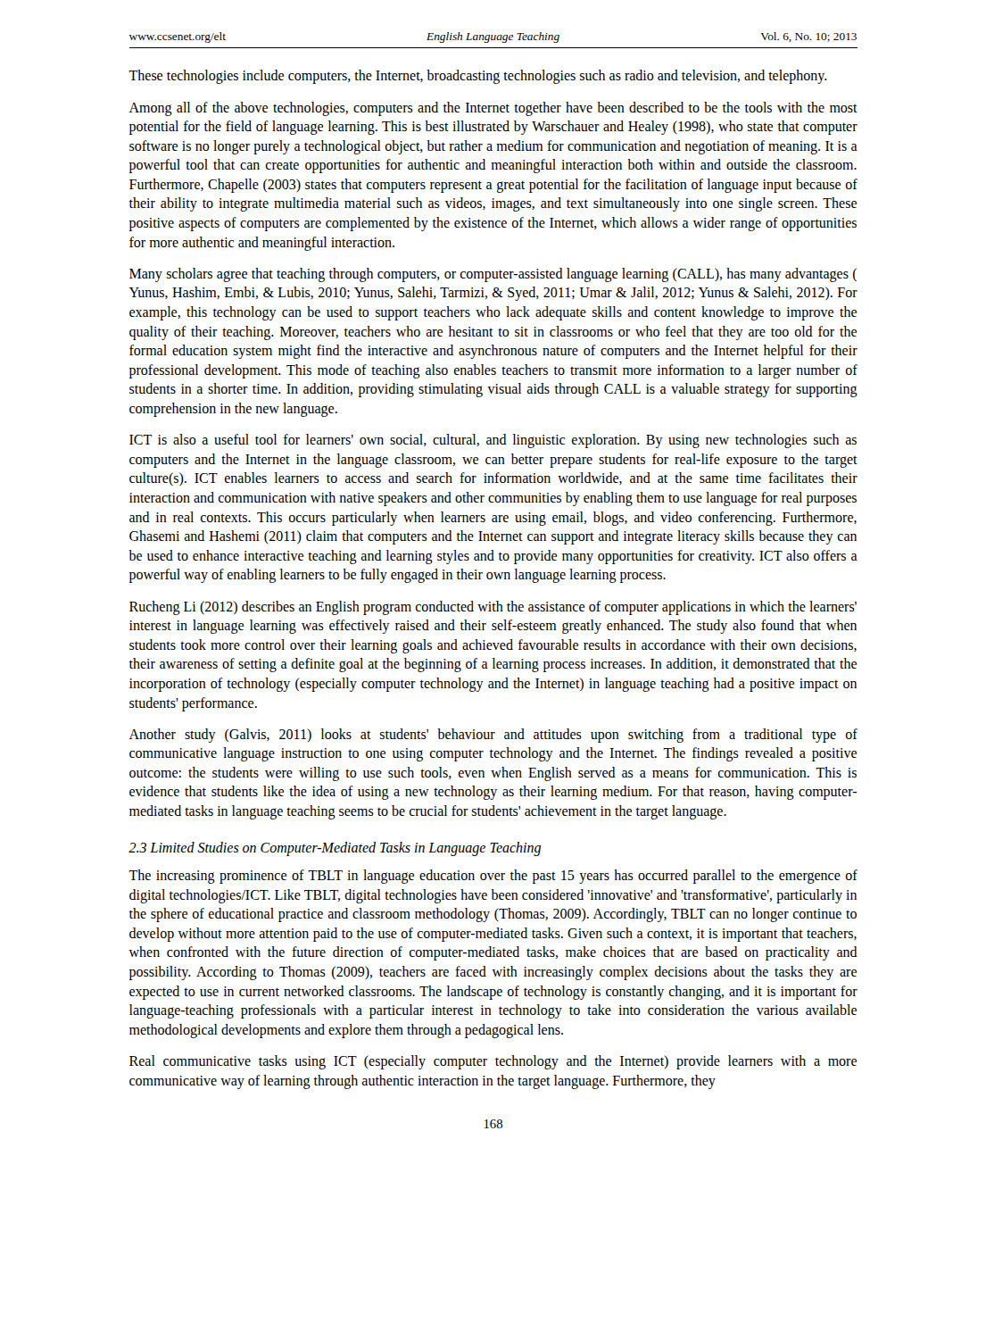www.ccsenet.org/elt English Language Teaching Vol. 6, No. 10; 2013
These technologies include computers, the Internet, broadcasting technologies such as radio and television, and telephony.
Among all of the above technologies, computers and the Internet together have been described to be the tools with the most potential for the field of language learning. This is best illustrated by Warschauer and Healey (1998), who state that computer software is no longer purely a technological object, but rather a medium for communication and negotiation of meaning. It is a powerful tool that can create opportunities for authentic and meaningful interaction both within and outside the classroom. Furthermore, Chapelle (2003) states that computers represent a great potential for the facilitation of language input because of their ability to integrate multimedia material such as videos, images, and text simultaneously into one single screen. These positive aspects of computers are complemented by the existence of the Internet, which allows a wider range of opportunities for more authentic and meaningful interaction.
Many scholars agree that teaching through computers, or computer-assisted language learning (CALL), has many advantages ( Yunus, Hashim, Embi, & Lubis, 2010; Yunus, Salehi, Tarmizi, & Syed, 2011; Umar & Jalil, 2012; Yunus & Salehi, 2012). For example, this technology can be used to support teachers who lack adequate skills and content knowledge to improve the quality of their teaching. Moreover, teachers who are hesitant to sit in classrooms or who feel that they are too old for the formal education system might find the interactive and asynchronous nature of computers and the Internet helpful for their professional development. This mode of teaching also enables teachers to transmit more information to a larger number of students in a shorter time. In addition, providing stimulating visual aids through CALL is a valuable strategy for supporting comprehension in the new language.
ICT is also a useful tool for learners' own social, cultural, and linguistic exploration. By using new technologies such as computers and the Internet in the language classroom, we can better prepare students for real-life exposure to the target culture(s). ICT enables learners to access and search for information worldwide, and at the same time facilitates their interaction and communication with native speakers and other communities by enabling them to use language for real purposes and in real contexts. This occurs particularly when learners are using email, blogs, and video conferencing. Furthermore, Ghasemi and Hashemi (2011) claim that computers and the Internet can support and integrate literacy skills because they can be used to enhance interactive teaching and learning styles and to provide many opportunities for creativity. ICT also offers a powerful way of enabling learners to be fully engaged in their own language learning process.
Rucheng Li (2012) describes an English program conducted with the assistance of computer applications in which the learners' interest in language learning was effectively raised and their self-esteem greatly enhanced. The study also found that when students took more control over their learning goals and achieved favourable results in accordance with their own decisions, their awareness of setting a definite goal at the beginning of a learning process increases. In addition, it demonstrated that the incorporation of technology (especially computer technology and the Internet) in language teaching had a positive impact on students' performance.
Another study (Galvis, 2011) looks at students' behaviour and attitudes upon switching from a traditional type of communicative language instruction to one using computer technology and the Internet. The findings revealed a positive outcome: the students were willing to use such tools, even when English served as a means for communication. This is evidence that students like the idea of using a new technology as their learning medium. For that reason, having computer-mediated tasks in language teaching seems to be crucial for students' achievement in the target language.
2.3 Limited Studies on Computer-Mediated Tasks in Language Teaching
The increasing prominence of TBLT in language education over the past 15 years has occurred parallel to the emergence of digital technologies/ICT. Like TBLT, digital technologies have been considered 'innovative' and 'transformative', particularly in the sphere of educational practice and classroom methodology (Thomas, 2009). Accordingly, TBLT can no longer continue to develop without more attention paid to the use of computer-mediated tasks. Given such a context, it is important that teachers, when confronted with the future direction of computer-mediated tasks, make choices that are based on practicality and possibility. According to Thomas (2009), teachers are faced with increasingly complex decisions about the tasks they are expected to use in current networked classrooms. The landscape of technology is constantly changing, and it is important for language-teaching professionals with a particular interest in technology to take into consideration the various available methodological developments and explore them through a pedagogical lens.
Real communicative tasks using ICT (especially computer technology and the Internet) provide learners with a more communicative way of learning through authentic interaction in the target language. Furthermore, they
168